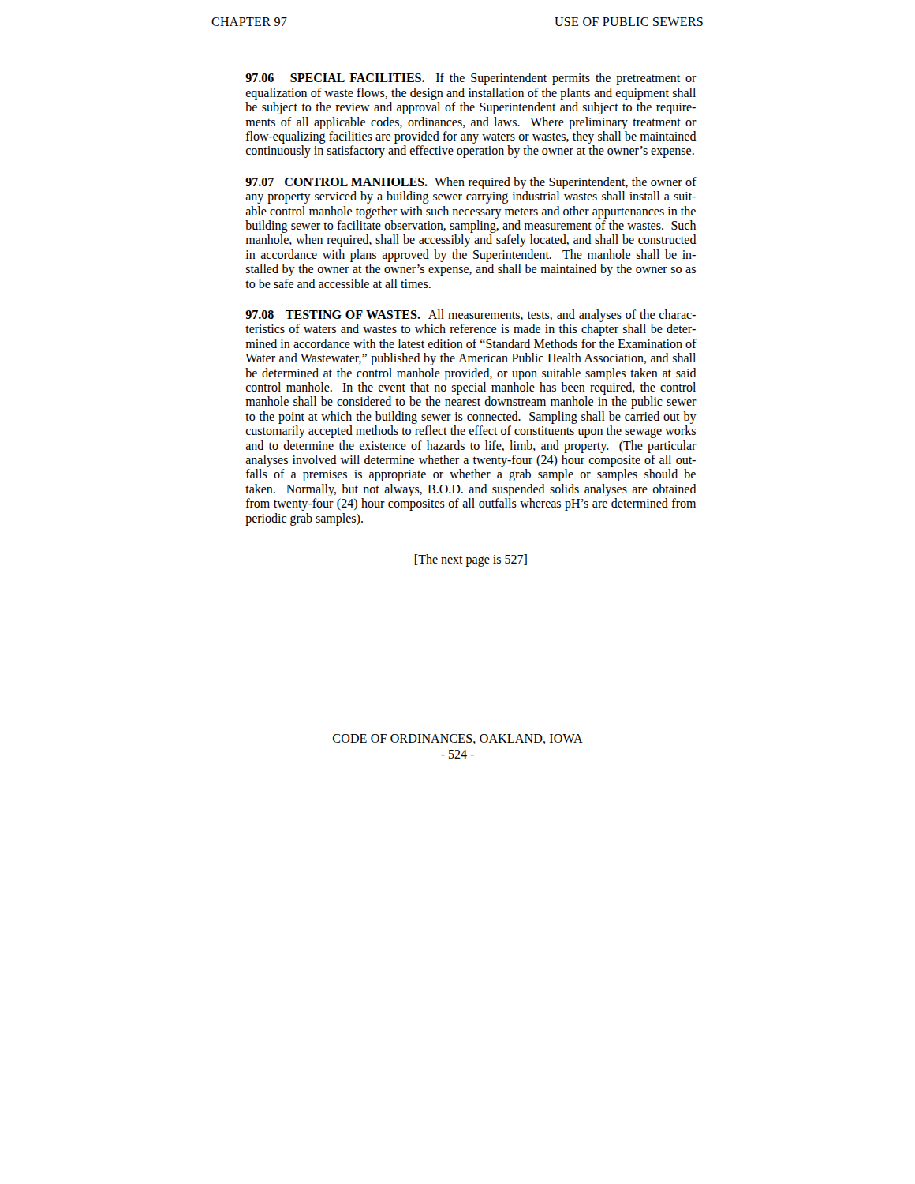CHAPTER 97 USE OF PUBLIC SEWERS
97.06 SPECIAL FACILITIES. If the Superintendent permits the pretreatment or equalization of waste flows, the design and installation of the plants and equipment shall be subject to the review and approval of the Superintendent and subject to the requirements of all applicable codes, ordinances, and laws. Where preliminary treatment or flow-equalizing facilities are provided for any waters or wastes, they shall be maintained continuously in satisfactory and effective operation by the owner at the owner’s expense.
97.07 CONTROL MANHOLES. When required by the Superintendent, the owner of any property serviced by a building sewer carrying industrial wastes shall install a suitable control manhole together with such necessary meters and other appurtenances in the building sewer to facilitate observation, sampling, and measurement of the wastes. Such manhole, when required, shall be accessibly and safely located, and shall be constructed in accordance with plans approved by the Superintendent. The manhole shall be installed by the owner at the owner’s expense, and shall be maintained by the owner so as to be safe and accessible at all times.
97.08 TESTING OF WASTES. All measurements, tests, and analyses of the characteristics of waters and wastes to which reference is made in this chapter shall be determined in accordance with the latest edition of “Standard Methods for the Examination of Water and Wastewater,” published by the American Public Health Association, and shall be determined at the control manhole provided, or upon suitable samples taken at said control manhole. In the event that no special manhole has been required, the control manhole shall be considered to be the nearest downstream manhole in the public sewer to the point at which the building sewer is connected. Sampling shall be carried out by customarily accepted methods to reflect the effect of constituents upon the sewage works and to determine the existence of hazards to life, limb, and property. (The particular analyses involved will determine whether a twenty-four (24) hour composite of all outfalls of a premises is appropriate or whether a grab sample or samples should be taken. Normally, but not always, B.O.D. and suspended solids analyses are obtained from twenty-four (24) hour composites of all outfalls whereas pH’s are determined from periodic grab samples).
[The next page is 527]
CODE OF ORDINANCES, OAKLAND, IOWA
- 524 -